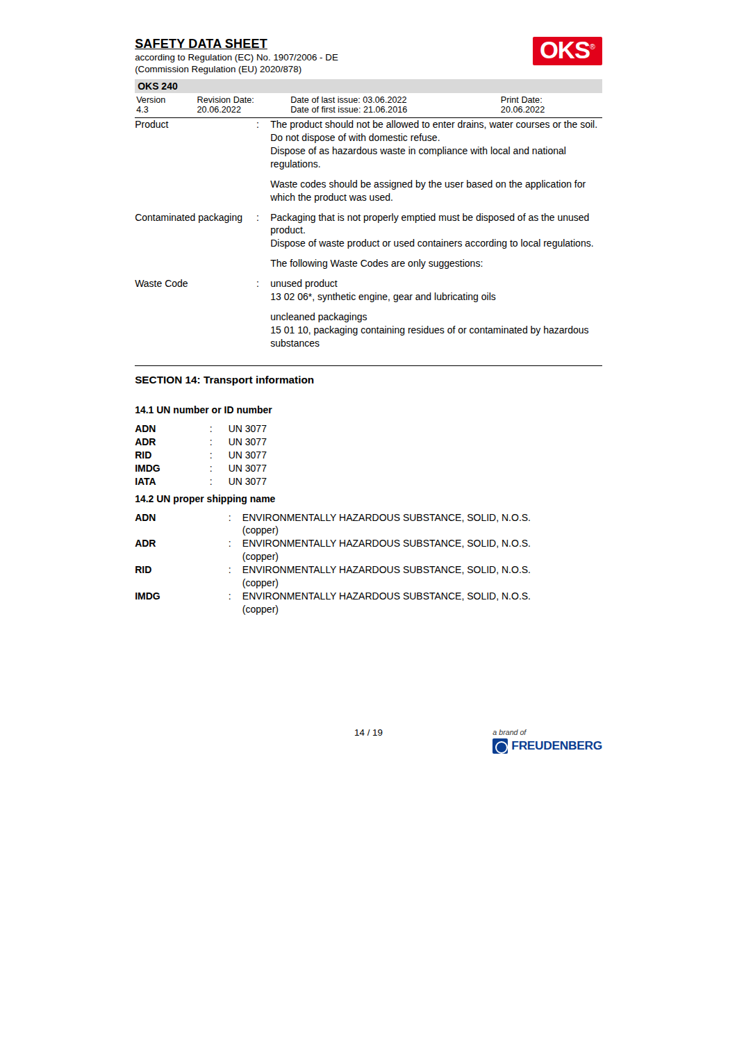SAFETY DATA SHEET
according to Regulation (EC) No. 1907/2006 - DE
(Commission Regulation (EU) 2020/878)
OKS®
OKS 240
| Version 4.3 | Revision Date: 20.06.2022 | Date of last issue: 03.06.2022 Date of first issue: 21.06.2016 | Print Date: 20.06.2022 |
| Product | : | The product should not be allowed to enter drains, water courses or the soil. Do not dispose of with domestic refuse. Dispose of as hazardous waste in compliance with local and national regulations. |
| | | Waste codes should be assigned by the user based on the application for which the product was used. |
| Contaminated packaging | : | Packaging that is not properly emptied must be disposed of as the unused product. Dispose of waste product or used containers according to local regulations. |
| | | The following Waste Codes are only suggestions: |
| Waste Code | : | unused product 13 02 06*, synthetic engine, gear and lubricating oils |
| | | uncleaned packagings 15 01 10, packaging containing residues of or contaminated by hazardous substances |
SECTION 14: Transport information
14.1 UN number or ID number
| ADN | : | UN 3077 |
| ADR | : | UN 3077 |
| RID | : | UN 3077 |
| IMDG | : | UN 3077 |
| IATA | : | UN 3077 |
14.2 UN proper shipping name
| ADN | : | ENVIRONMENTALLY HAZARDOUS SUBSTANCE, SOLID, N.O.S. (copper) |
| ADR | : | ENVIRONMENTALLY HAZARDOUS SUBSTANCE, SOLID, N.O.S. (copper) |
| RID | : | ENVIRONMENTALLY HAZARDOUS SUBSTANCE, SOLID, N.O.S. (copper) |
| IMDG | : | ENVIRONMENTALLY HAZARDOUS SUBSTANCE, SOLID, N.O.S. (copper) |
14 / 19
a brand of
FREUDENBERG